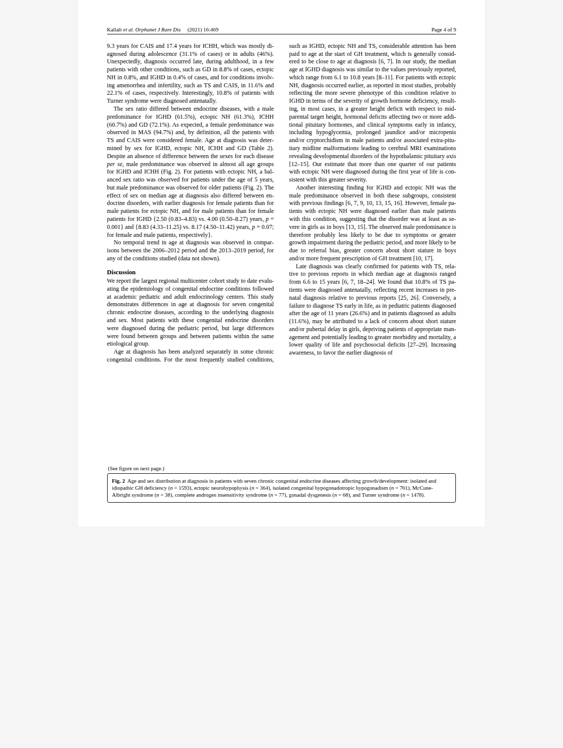Kallali et al. Orphanet J Rare Dis (2021) 16:469
Page 4 of 9
9.3 years for CAIS and 17.4 years for ICHH, which was mostly diagnosed during adolescence (31.1% of cases) or in adults (46%). Unexpectedly, diagnosis occurred late, during adulthood, in a few patients with other conditions, such as GD in 8.8% of cases, ectopic NH in 0.8%, and IGHD in 0.4% of cases, and for conditions involving amenorrhea and infertility, such as TS and CAIS, in 11.6% and 22.1% of cases, respectively. Interestingly, 10.8% of patients with Turner syndrome were diagnosed antenatally.
The sex ratio differed between endocrine diseases, with a male predominance for IGHD (61.5%), ectopic NH (61.3%), ICHH (60.7%) and GD (72.1%). As expected, a female predominance was observed in MAS (94.7%) and, by definition, all the patients with TS and CAIS were considered female. Age at diagnosis was determined by sex for IGHD, ectopic NH, ICHH and GD (Table 2). Despite an absence of difference between the sexes for each disease per se, male predominance was observed in almost all age groups for IGHD and ICHH (Fig. 2). For patients with ectopic NH, a balanced sex ratio was observed for patients under the age of 5 years, but male predominance was observed for older patients (Fig. 2). The effect of sex on median age at diagnosis also differed between endocrine disorders, with earlier diagnosis for female patients than for male patients for ectopic NH, and for male patients than for female patients for IGHD {2.50 (0.83–4.83) vs. 4.00 (0.50–8.27) years, p = 0.001} and {8.83 (4.33–11.25) vs. 8.17 (4.50–11.42) years, p = 0.07; for female and male patients, respectively}.
No temporal trend in age at diagnosis was observed in comparisons between the 2006–2012 period and the 2013–2019 period, for any of the conditions studied (data not shown).
Discussion
We report the largest regional multicenter cohort study to date evaluating the epidemiology of congenital endocrine conditions followed at academic pediatric and adult endocrinology centers. This study demonstrates differences in age at diagnosis for seven congenital chronic endocrine diseases, according to the underlying diagnosis and sex. Most patients with these congenital endocrine disorders were diagnosed during the pediatric period, but large differences were found between groups and between patients within the same etiological group.
Age at diagnosis has been analyzed separately in some chronic congenital conditions. For the most frequently studied conditions, such as IGHD, ectopic NH and TS, considerable attention has been paid to age at the start of GH treatment, which is generally considered to be close to age at diagnosis [6, 7]. In our study, the median age at IGHD diagnosis was similar to the values previously reported, which range from 6.1 to 10.8 years [8–11]. For patients with ectopic NH, diagnosis occurred earlier, as reported in most studies, probably reflecting the more severe phenotype of this condition relative to IGHD in terms of the severity of growth hormone deficiency, resulting, in most cases, in a greater height deficit with respect to mid-parental target height, hormonal deficits affecting two or more additional pituitary hormones, and clinical symptoms early in infancy, including hypoglycemia, prolonged jaundice and/or micropenis and/or cryptorchidism in male patients and/or associated extra-pituitary midline malformations leading to cerebral MRI examinations revealing developmental disorders of the hypothalamic pituitary axis [12–15]. Our estimate that more than one quarter of our patients with ectopic NH were diagnosed during the first year of life is consistent with this greater severity.
Another interesting finding for IGHD and ectopic NH was the male predominance observed in both these subgroups, consistent with previous findings [6, 7, 9, 10, 13, 15, 16]. However, female patients with ectopic NH were diagnosed earlier than male patients with this condition, suggesting that the disorder was at least as severe in girls as in boys [13, 15]. The observed male predominance is therefore probably less likely to be due to symptoms or greater growth impairment during the pediatric period, and more likely to be due to referral bias, greater concern about short stature in boys and/or more frequent prescription of GH treatment [10, 17].
Late diagnosis was clearly confirmed for patients with TS, relative to previous reports in which median age at diagnosis ranged from 6.6 to 15 years [6, 7, 18–24]. We found that 10.8% of TS patients were diagnosed antenatally, reflecting recent increases in prenatal diagnosis relative to previous reports [25, 26]. Conversely, a failure to diagnose TS early in life, as in pediatric patients diagnosed after the age of 11 years (26.6%) and in patients diagnosed as adults (11.6%), may be attributed to a lack of concern about short stature and/or pubertal delay in girls, depriving patients of appropriate management and potentially leading to greater morbidity and mortality, a lower quality of life and psychosocial deficits [27–29]. Increasing awareness, to favor the earlier diagnosis of
(See figure on next page.)
Fig. 2 Age and sex distribution at diagnosis in patients with seven chronic congenital endocrine diseases affecting growth/development: isolated and idiopathic GH deficiency (n = 1593), ectopic neurohypophysis (n = 364), isolated congenital hypogonadotropic hypogonadism (n = 761), McCune-Albright syndrome (n = 38), complete androgen insensitivity syndrome (n = 77), gonadal dysgenesis (n = 68), and Turner syndrome (n = 1478).